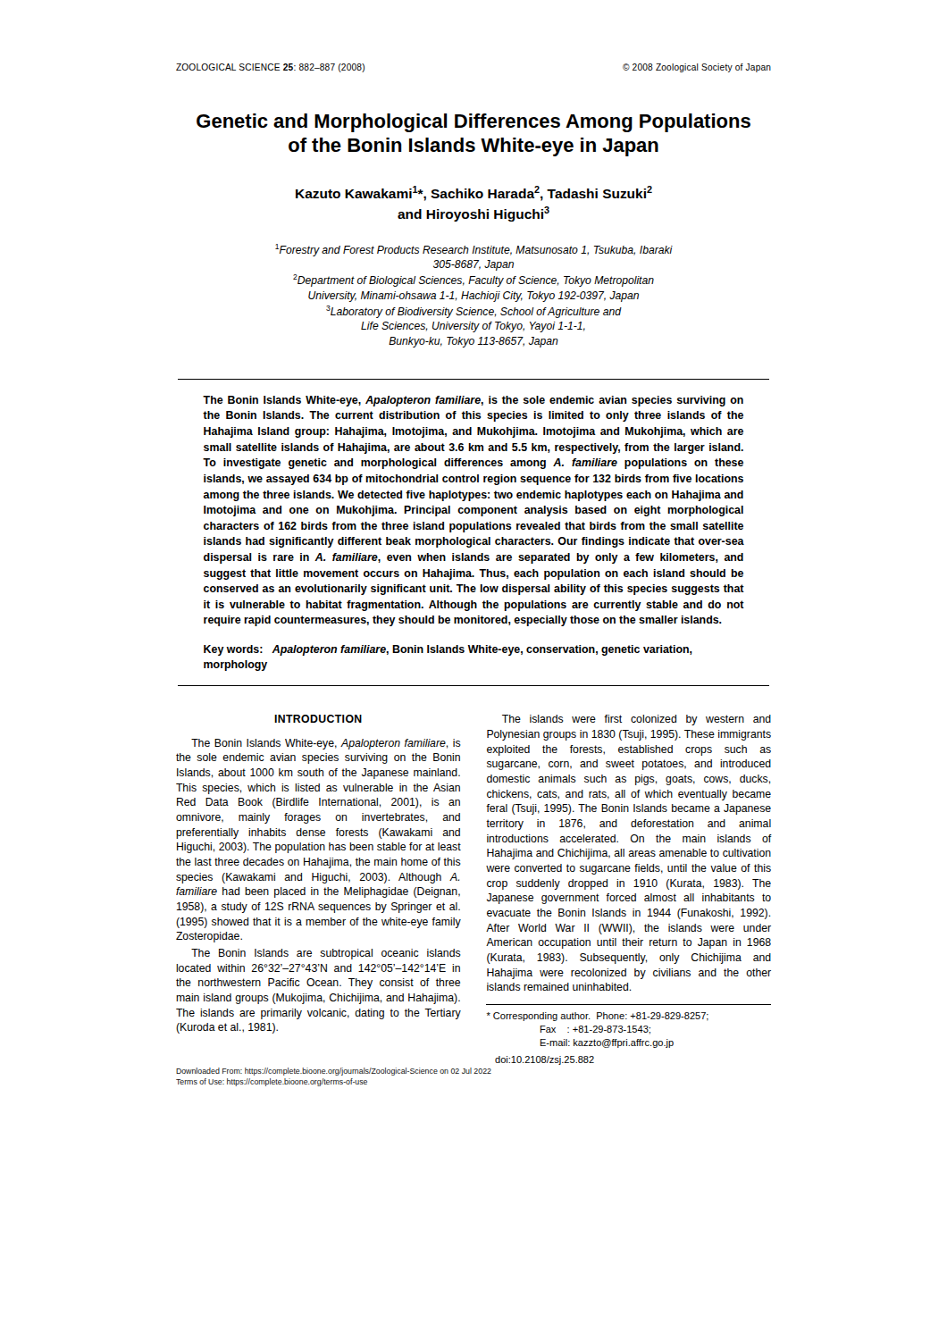ZOOLOGICAL SCIENCE 25: 882–887 (2008)
© 2008 Zoological Society of Japan
Genetic and Morphological Differences Among Populations
of the Bonin Islands White-eye in Japan
Kazuto Kawakami1*, Sachiko Harada2, Tadashi Suzuki2
and Hiroyoshi Higuchi3
1Forestry and Forest Products Research Institute, Matsunosato 1, Tsukuba, Ibaraki
305-8687, Japan
2Department of Biological Sciences, Faculty of Science, Tokyo Metropolitan
University, Minami-ohsawa 1-1, Hachioji City, Tokyo 192-0397, Japan
3Laboratory of Biodiversity Science, School of Agriculture and
Life Sciences, University of Tokyo, Yayoi 1-1-1,
Bunkyo-ku, Tokyo 113-8657, Japan
The Bonin Islands White-eye, Apalopteron familiare, is the sole endemic avian species surviving on the Bonin Islands. The current distribution of this species is limited to only three islands of the Hahajima Island group: Hahajima, Imotojima, and Mukohjima. Imotojima and Mukohjima, which are small satellite islands of Hahajima, are about 3.6 km and 5.5 km, respectively, from the larger island. To investigate genetic and morphological differences among A. familiare populations on these islands, we assayed 634 bp of mitochondrial control region sequence for 132 birds from five locations among the three islands. We detected five haplotypes: two endemic haplotypes each on Hahajima and Imotojima and one on Mukohjima. Principal component analysis based on eight morphological characters of 162 birds from the three island populations revealed that birds from the small satellite islands had significantly different beak morphological characters. Our findings indicate that over-sea dispersal is rare in A. familiare, even when islands are separated by only a few kilometers, and suggest that little movement occurs on Hahajima. Thus, each population on each island should be conserved as an evolutionarily significant unit. The low dispersal ability of this species suggests that it is vulnerable to habitat fragmentation. Although the populations are currently stable and do not require rapid countermeasures, they should be monitored, especially those on the smaller islands.
Key words: Apalopteron familiare, Bonin Islands White-eye, conservation, genetic variation, morphology
INTRODUCTION
The Bonin Islands White-eye, Apalopteron familiare, is the sole endemic avian species surviving on the Bonin Islands, about 1000 km south of the Japanese mainland. This species, which is listed as vulnerable in the Asian Red Data Book (Birdlife International, 2001), is an omnivore, mainly forages on invertebrates, and preferentially inhabits dense forests (Kawakami and Higuchi, 2003). The population has been stable for at least the last three decades on Hahajima, the main home of this species (Kawakami and Higuchi, 2003). Although A. familiare had been placed in the Meliphagidae (Deignan, 1958), a study of 12S rRNA sequences by Springer et al. (1995) showed that it is a member of the white-eye family Zosteropidae.
The Bonin Islands are subtropical oceanic islands located within 26°32’–27°43’N and 142°05’–142°14’E in the northwestern Pacific Ocean. They consist of three main island groups (Mukojima, Chichijima, and Hahajima). The islands are primarily volcanic, dating to the Tertiary (Kuroda et al., 1981).
The islands were first colonized by western and Polynesian groups in 1830 (Tsuji, 1995). These immigrants exploited the forests, established crops such as sugarcane, corn, and sweet potatoes, and introduced domestic animals such as pigs, goats, cows, ducks, chickens, cats, and rats, all of which eventually became feral (Tsuji, 1995). The Bonin Islands became a Japanese territory in 1876, and deforestation and animal introductions accelerated. On the main islands of Hahajima and Chichijima, all areas amenable to cultivation were converted to sugarcane fields, until the value of this crop suddenly dropped in 1910 (Kurata, 1983). The Japanese government forced almost all inhabitants to evacuate the Bonin Islands in 1944 (Funakoshi, 1992). After World War II (WWII), the islands were under American occupation until their return to Japan in 1968 (Kurata, 1983). Subsequently, only Chichijima and Hahajima were recolonized by civilians and the other islands remained uninhabited.
* Corresponding author. Phone: +81-29-829-8257; Fax : +81-29-873-1543; E-mail: kazzto@ffpri.affrc.go.jp doi:10.2108/zsj.25.882
Downloaded From: https://complete.bioone.org/journals/Zoological-Science on 02 Jul 2022
Terms of Use: https://complete.bioone.org/terms-of-use